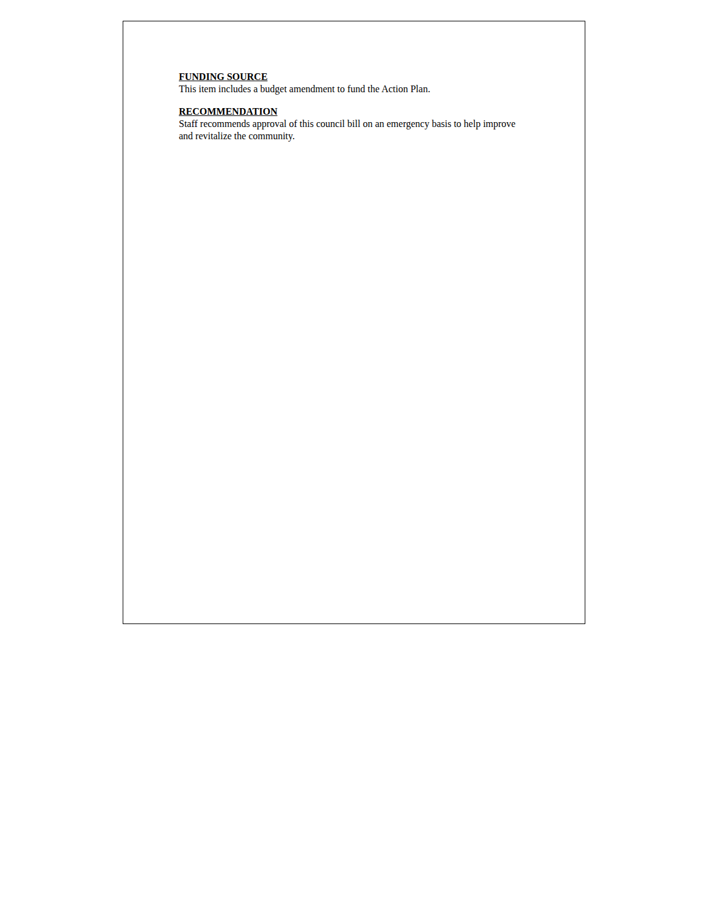FUNDING SOURCE
This item includes a budget amendment to fund the Action Plan.
RECOMMENDATION
Staff recommends approval of this council bill on an emergency basis to help improve and revitalize the community.